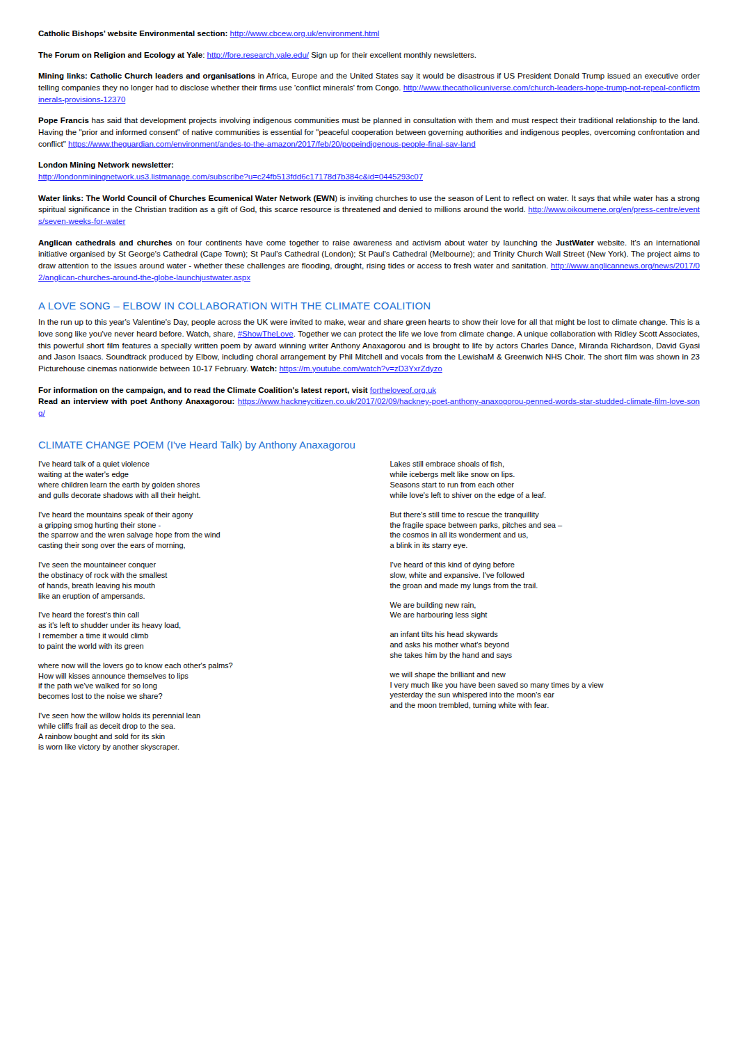Catholic Bishops' website Environmental section: http://www.cbcew.org.uk/environment.html
The Forum on Religion and Ecology at Yale: http://fore.research.yale.edu/ Sign up for their excellent monthly newsletters.
Mining links: Catholic Church leaders and organisations in Africa, Europe and the United States say it would be disastrous if US President Donald Trump issued an executive order telling companies they no longer had to disclose whether their firms use 'conflict minerals' from Congo. http://www.thecatholicuniverse.com/church-leaders-hope-trump-not-repeal-conflictminerals-provisions-12370
Pope Francis has said that development projects involving indigenous communities must be planned in consultation with them and must respect their traditional relationship to the land. Having the "prior and informed consent" of native communities is essential for "peaceful cooperation between governing authorities and indigenous peoples, overcoming confrontation and conflict" https://www.theguardian.com/environment/andes-to-the-amazon/2017/feb/20/popeindigenous-people-final-say-land
London Mining Network newsletter:
http://londonminingnetwork.us3.listmanage.com/subscribe?u=c24fb513fdd6c17178d7b384c&id=0445293c07
Water links: The World Council of Churches Ecumenical Water Network (EWN) is inviting churches to use the season of Lent to reflect on water. It says that while water has a strong spiritual significance in the Christian tradition as a gift of God, this scarce resource is threatened and denied to millions around the world. http://www.oikoumene.org/en/press-centre/events/seven-weeks-for-water
Anglican cathedrals and churches on four continents have come together to raise awareness and activism about water by launching the JustWater website. It's an international initiative organised by St George's Cathedral (Cape Town); St Paul's Cathedral (London); St Paul's Cathedral (Melbourne); and Trinity Church Wall Street (New York). The project aims to draw attention to the issues around water - whether these challenges are flooding, drought, rising tides or access to fresh water and sanitation. http://www.anglicannews.org/news/2017/02/anglican-churches-around-the-globe-launchjustwater.aspx
A LOVE SONG – ELBOW IN COLLABORATION WITH THE CLIMATE COALITION
In the run up to this year's Valentine's Day, people across the UK were invited to make, wear and share green hearts to show their love for all that might be lost to climate change. This is a love song like you've never heard before. Watch, share, #ShowTheLove. Together we can protect the life we love from climate change. A unique collaboration with Ridley Scott Associates, this powerful short film features a specially written poem by award winning writer Anthony Anaxagorou and is brought to life by actors Charles Dance, Miranda Richardson, David Gyasi and Jason Isaacs. Soundtrack produced by Elbow, including choral arrangement by Phil Mitchell and vocals from the LewishaM & Greenwich NHS Choir. The short film was shown in 23 Picturehouse cinemas nationwide between 10-17 February. Watch: https://m.youtube.com/watch?v=zD3YxrZdyzo
For information on the campaign, and to read the Climate Coalition's latest report, visit fortheloveof.org.uk
Read an interview with poet Anthony Anaxagorou: https://www.hackneycitizen.co.uk/2017/02/09/hackney-poet-anthony-anaxogorou-penned-words-star-studded-climate-film-love-song/
CLIMATE CHANGE POEM (I've Heard Talk) by Anthony Anaxagorou
I've heard talk of a quiet violence
waiting at the water's edge
where children learn the earth by golden shores
and gulls decorate shadows with all their height.
I've heard the mountains speak of their agony
a gripping smog hurting their stone -
the sparrow and the wren salvage hope from the wind
casting their song over the ears of morning,
I've seen the mountaineer conquer
the obstinacy of rock with the smallest
of hands, breath leaving his mouth
like an eruption of ampersands.
I've heard the forest's thin call
as it's left to shudder under its heavy load,
I remember a time it would climb
to paint the world with its green
where now will the lovers go to know each other's palms?
How will kisses announce themselves to lips
if the path we've walked for so long
becomes lost to the noise we share?
I've seen how the willow holds its perennial lean
while cliffs frail as deceit drop to the sea.
A rainbow bought and sold for its skin
is worn like victory by another skyscraper.
Lakes still embrace shoals of fish,
while icebergs melt like snow on lips.
Seasons start to run from each other
while love's left to shiver on the edge of a leaf.
But there's still time to rescue the tranquillity
the fragile space between parks, pitches and sea –
the cosmos in all its wonderment and us,
a blink in its starry eye.
I've heard of this kind of dying before
slow, white and expansive. I've followed
the groan and made my lungs from the trail.
We are building new rain,
We are harbouring less sight
an infant tilts his head skywards
and asks his mother what's beyond
she takes him by the hand and says
we will shape the brilliant and new
I very much like you have been saved so many times by a view
yesterday the sun whispered into the moon's ear
and the moon trembled, turning white with fear.